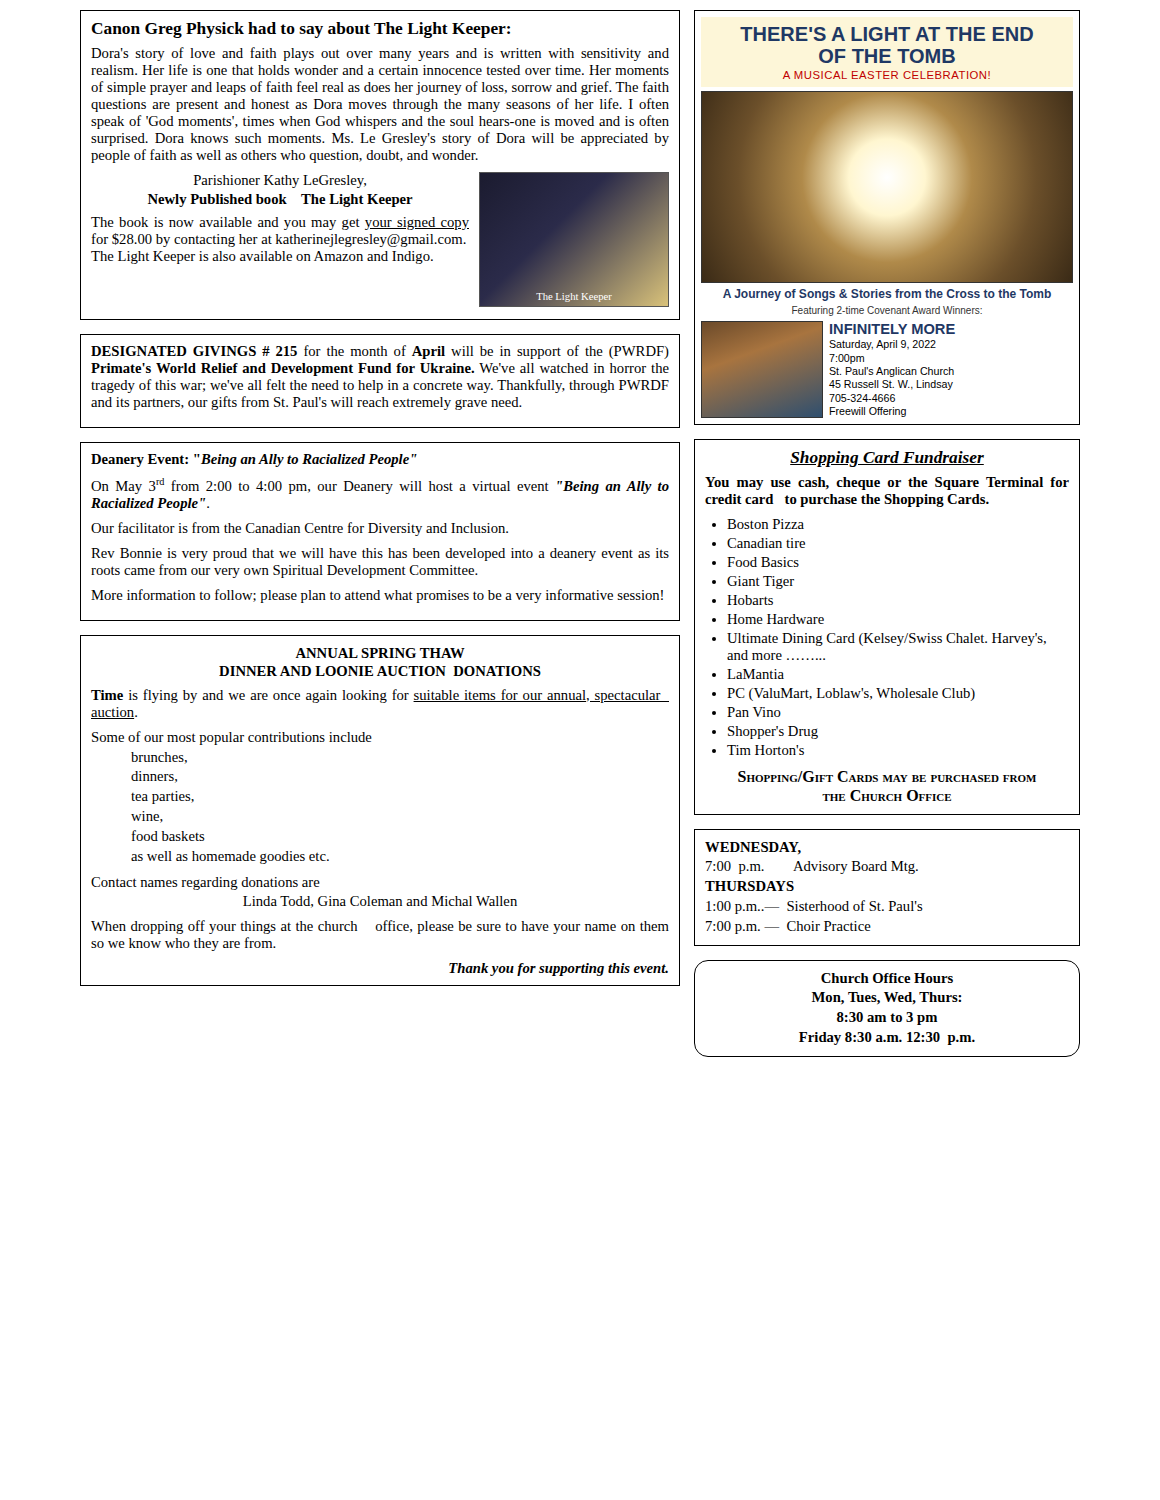Canon Greg Physick had to say about The Light Keeper:
Dora's story of love and faith plays out over many years and is written with sensitivity and realism. Her life is one that holds wonder and a certain innocence tested over time. Her moments of simple prayer and leaps of faith feel real as does her journey of loss, sorrow and grief. The faith questions are present and honest as Dora moves through the many seasons of her life. I often speak of 'God moments', times when God whispers and the soul hears-one is moved and is often surprised. Dora knows such moments. Ms. Le Gresley's story of Dora will be appreciated by people of faith as well as others who question, doubt, and wonder.
The Light Keeper
Parishioner Kathy LeGresley,
Newly Published book The Light Keeper
The book is now available and you may get your signed copy for $28.00 by contacting her at katherinejlegresley@gmail.com.
The Light Keeper is also available on Amazon and Indigo.
DESIGNATED GIVINGS # 215 for the month of April will be in support of the (PWRDF) Primate's World Relief and Development Fund for Ukraine. We've all watched in horror the tragedy of this war; we've all felt the need to help in a concrete way. Thankfully, through PWRDF and its partners, our gifts from St. Paul's will reach extremely grave need.
Deanery Event: "Being an Ally to Racialized People"
On May 3rd from 2:00 to 4:00 pm, our Deanery will host a virtual event "Being an Ally to Racialized People".
Our facilitator is from the Canadian Centre for Diversity and Inclusion.
Rev Bonnie is very proud that we will have this has been developed into a deanery event as its roots came from our very own Spiritual Development Committee.
More information to follow; please plan to attend what promises to be a very informative session!
ANNUAL SPRING THAW
DINNER AND LOONIE AUCTION DONATIONS
Time is flying by and we are once again looking for suitable items for our annual, spectacular auction.
Some of our most popular contributions include
brunches,
dinners,
tea parties,
wine,
food baskets
as well as homemade goodies etc.
Contact names regarding donations are
Linda Todd, Gina Coleman and Michal Wallen
When dropping off your things at the church office, please be sure to have your name on them so we know who they are from.
Thank you for supporting this event.
THERE'S A LIGHT AT THE END
OF THE TOMB
A MUSICAL EASTER CELEBRATION!
A Journey of Songs & Stories from the Cross to the Tomb
Featuring 2-time Covenant Award Winners:
INFINITELY MORE
Saturday, April 9, 2022
7:00pm
St. Paul's Anglican Church
45 Russell St. W., Lindsay
705-324-4666
Freewill Offering
Shopping Card Fundraiser
You may use cash, cheque or the Square Terminal for credit card to purchase the Shopping Cards.
Boston Pizza
Canadian tire
Food Basics
Giant Tiger
Hobarts
Home Hardware
Ultimate Dining Card (Kelsey/Swiss Chalet. Harvey's, and more ……...
LaMantia
PC (ValuMart, Loblaw's, Wholesale Club)
Pan Vino
Shopper's Drug
Tim Horton's
Shopping/Gift Cards may be purchased from
the Church Office
WEDNESDAY,
7:00 p.m. Advisory Board Mtg.
THURSDAYS
1:00 p.m..— Sisterhood of St. Paul's
7:00 p.m. — Choir Practice
Church Office Hours
Mon, Tues, Wed, Thurs:
8:30 am to 3 pm
Friday 8:30 a.m. 12:30 p.m.